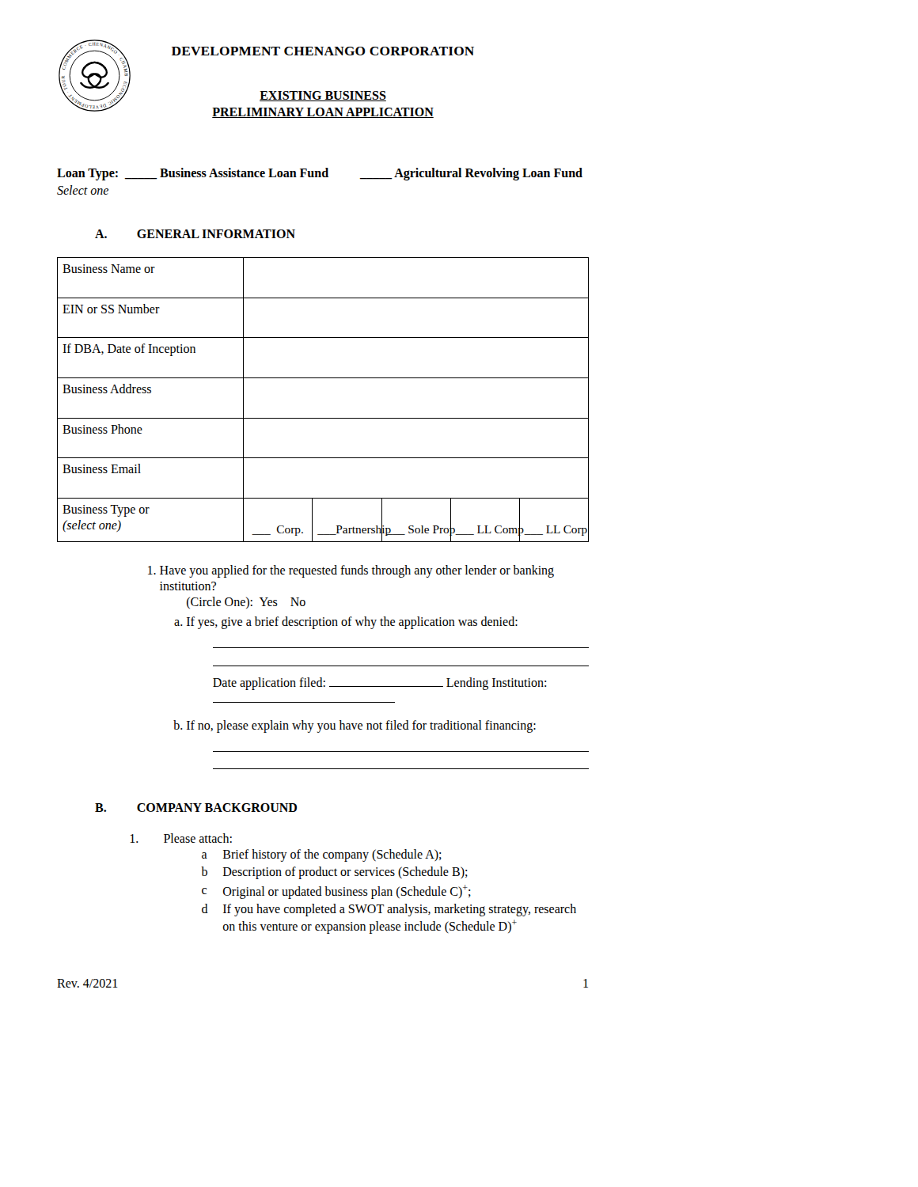COMMERCE · CHENANGO · CHAMBER ECONOMIC DEVELOPMENT · TOURISM
DEVELOPMENT CHENANGO CORPORATION
EXISTING BUSINESS
PRELIMINARY LOAN APPLICATION
Loan Type: _____ Business Assistance Loan Fund _____ Agricultural Revolving Loan Fund
Select one
A. GENERAL INFORMATION
| Business Name or | |
| EIN or SS Number | |
| If DBA, Date of Inception | |
| Business Address | |
| Business Phone | |
| Business Email | |
| Business Type or (select one) | ___ Corp. | ___Partnership | ___ Sole Prop | ___ LL Comp | ___ LL Corp |
Have you applied for the requested funds through any other lender or banking institution?
(Circle One): Yes No
If yes, give a brief description of why the application was denied:
Date application filed: Lending Institution:
If no, please explain why you have not filed for traditional financing:
B. COMPANY BACKGROUND
1.
Please attach:
a
Brief history of the company (Schedule A);
b
Description of product or services (Schedule B);
c
Original or updated business plan (Schedule C)+;
d
If you have completed a SWOT analysis, marketing strategy, research on this venture or expansion please include (Schedule D)+
Rev. 4/2021
1